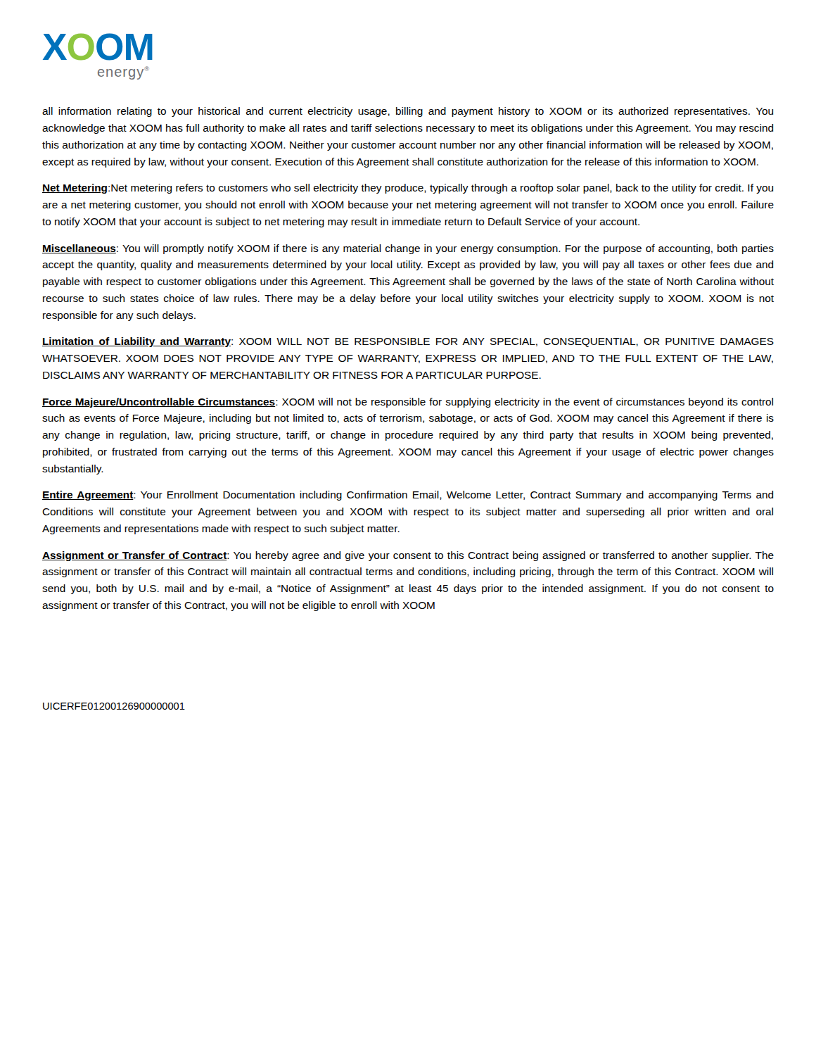XOOM energy®
all information relating to your historical and current electricity usage, billing and payment history to XOOM or its authorized representatives. You acknowledge that XOOM has full authority to make all rates and tariff selections necessary to meet its obligations under this Agreement. You may rescind this authorization at any time by contacting XOOM. Neither your customer account number nor any other financial information will be released by XOOM, except as required by law, without your consent. Execution of this Agreement shall constitute authorization for the release of this information to XOOM.
Net Metering:Net metering refers to customers who sell electricity they produce, typically through a rooftop solar panel, back to the utility for credit. If you are a net metering customer, you should not enroll with XOOM because your net metering agreement will not transfer to XOOM once you enroll. Failure to notify XOOM that your account is subject to net metering may result in immediate return to Default Service of your account.
Miscellaneous: You will promptly notify XOOM if there is any material change in your energy consumption. For the purpose of accounting, both parties accept the quantity, quality and measurements determined by your local utility. Except as provided by law, you will pay all taxes or other fees due and payable with respect to customer obligations under this Agreement. This Agreement shall be governed by the laws of the state of North Carolina without recourse to such states choice of law rules. There may be a delay before your local utility switches your electricity supply to XOOM. XOOM is not responsible for any such delays.
Limitation of Liability and Warranty: XOOM WILL NOT BE RESPONSIBLE FOR ANY SPECIAL, CONSEQUENTIAL, OR PUNITIVE DAMAGES WHATSOEVER. XOOM DOES NOT PROVIDE ANY TYPE OF WARRANTY, EXPRESS OR IMPLIED, AND TO THE FULL EXTENT OF THE LAW, DISCLAIMS ANY WARRANTY OF MERCHANTABILITY OR FITNESS FOR A PARTICULAR PURPOSE.
Force Majeure/Uncontrollable Circumstances: XOOM will not be responsible for supplying electricity in the event of circumstances beyond its control such as events of Force Majeure, including but not limited to, acts of terrorism, sabotage, or acts of God. XOOM may cancel this Agreement if there is any change in regulation, law, pricing structure, tariff, or change in procedure required by any third party that results in XOOM being prevented, prohibited, or frustrated from carrying out the terms of this Agreement. XOOM may cancel this Agreement if your usage of electric power changes substantially.
Entire Agreement: Your Enrollment Documentation including Confirmation Email, Welcome Letter, Contract Summary and accompanying Terms and Conditions will constitute your Agreement between you and XOOM with respect to its subject matter and superseding all prior written and oral Agreements and representations made with respect to such subject matter.
Assignment or Transfer of Contract: You hereby agree and give your consent to this Contract being assigned or transferred to another supplier. The assignment or transfer of this Contract will maintain all contractual terms and conditions, including pricing, through the term of this Contract. XOOM will send you, both by U.S. mail and by e-mail, a “Notice of Assignment” at least 45 days prior to the intended assignment. If you do not consent to assignment or transfer of this Contract, you will not be eligible to enroll with XOOM
UICERFE01200126900000001